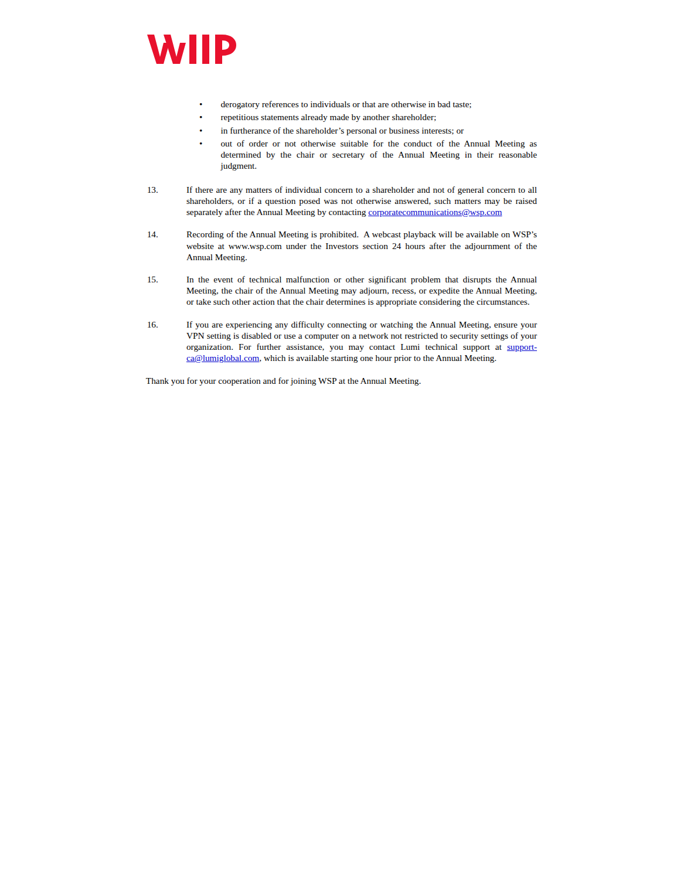derogatory references to individuals or that are otherwise in bad taste;
repetitious statements already made by another shareholder;
in furtherance of the shareholder’s personal or business interests; or
out of order or not otherwise suitable for the conduct of the Annual Meeting as determined by the chair or secretary of the Annual Meeting in their reasonable judgment.
13.
If there are any matters of individual concern to a shareholder and not of general concern to all shareholders, or if a question posed was not otherwise answered, such matters may be raised separately after the Annual Meeting by contacting corporatecommunications@wsp.com
14.
Recording of the Annual Meeting is prohibited. A webcast playback will be available on WSP’s website at www.wsp.com under the Investors section 24 hours after the adjournment of the Annual Meeting.
15.
In the event of technical malfunction or other significant problem that disrupts the Annual Meeting, the chair of the Annual Meeting may adjourn, recess, or expedite the Annual Meeting, or take such other action that the chair determines is appropriate considering the circumstances.
16.
If you are experiencing any difficulty connecting or watching the Annual Meeting, ensure your VPN setting is disabled or use a computer on a network not restricted to security settings of your organization. For further assistance, you may contact Lumi technical support at support-ca@lumiglobal.com, which is available starting one hour prior to the Annual Meeting.
Thank you for your cooperation and for joining WSP at the Annual Meeting.